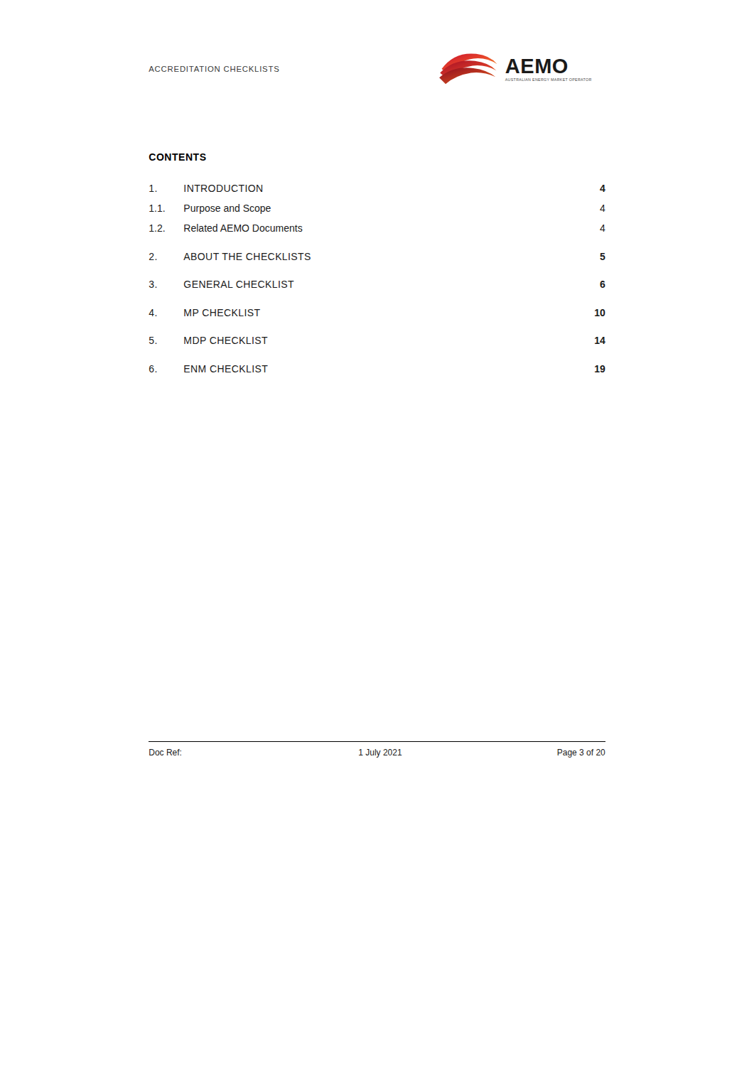ACCREDITATION CHECKLISTS
AEMO AUSTRALIAN ENERGY MARKET OPERATOR
CONTENTS
| 1. | INTRODUCTION | 4 |
| 1.1. | Purpose and Scope | 4 |
| 1.2. | Related AEMO Documents | 4 |
| 2. | ABOUT THE CHECKLISTS | 5 |
| 3. | GENERAL CHECKLIST | 6 |
| 4. | MP CHECKLIST | 10 |
| 5. | MDP CHECKLIST | 14 |
| 6. | ENM CHECKLIST | 19 |
Doc Ref:
1 July 2021
Page 3 of 20